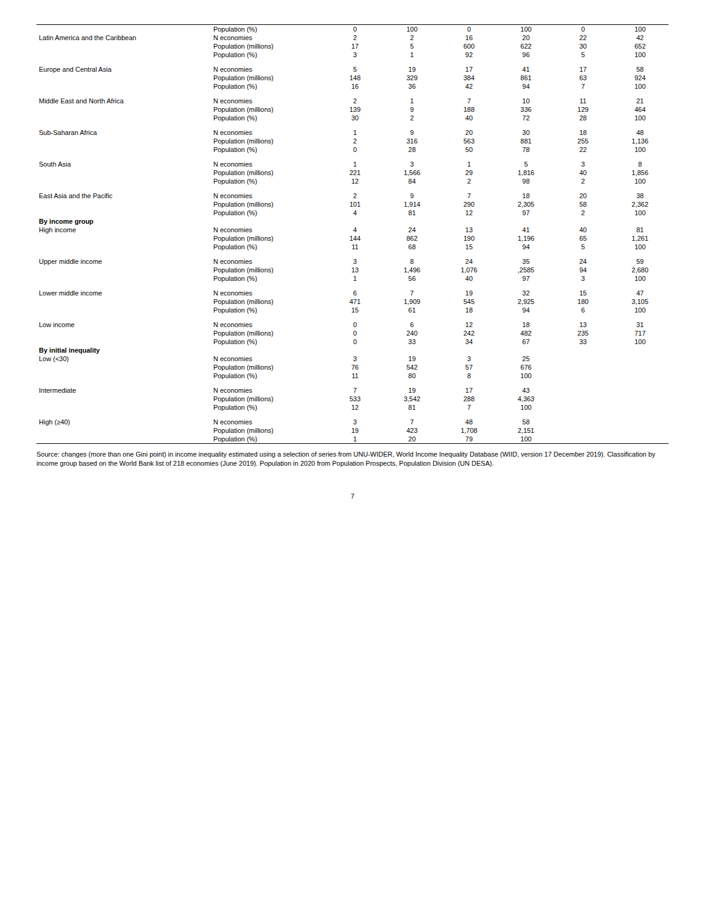| | Population (%) | 0 | 100 | 0 | 100 | 0 | 100 |
| Latin America and the Caribbean | N economies | 2 | 2 | 16 | 20 | 22 | 42 |
| | Population (millions) | 17 | 5 | 600 | 622 | 30 | 652 |
| | Population (%) | 3 | 1 | 92 | 96 | 5 | 100 |
| Europe and Central Asia | N economies | 5 | 19 | 17 | 41 | 17 | 58 |
| | Population (millions) | 148 | 329 | 384 | 861 | 63 | 924 |
| | Population (%) | 16 | 36 | 42 | 94 | 7 | 100 |
| Middle East and North Africa | N economies | 2 | 1 | 7 | 10 | 11 | 21 |
| | Population (millions) | 139 | 9 | 188 | 336 | 129 | 464 |
| | Population (%) | 30 | 2 | 40 | 72 | 28 | 100 |
| Sub-Saharan Africa | N economies | 1 | 9 | 20 | 30 | 18 | 48 |
| | Population (millions) | 2 | 316 | 563 | 881 | 255 | 1,136 |
| | Population (%) | 0 | 28 | 50 | 78 | 22 | 100 |
| South Asia | N economies | 1 | 3 | 1 | 5 | 3 | 8 |
| | Population (millions) | 221 | 1,566 | 29 | 1,816 | 40 | 1,856 |
| | Population (%) | 12 | 84 | 2 | 98 | 2 | 100 |
| East Asia and the Pacific | N economies | 2 | 9 | 7 | 18 | 20 | 38 |
| | Population (millions) | 101 | 1,914 | 290 | 2,305 | 58 | 2,362 |
| | Population (%) | 4 | 81 | 12 | 97 | 2 | 100 |
| By income group | | | | | | | |
| High income | N economies | 4 | 24 | 13 | 41 | 40 | 81 |
| | Population (millions) | 144 | 862 | 190 | 1,196 | 65 | 1,261 |
| | Population (%) | 11 | 68 | 15 | 94 | 5 | 100 |
| Upper middle income | N economies | 3 | 8 | 24 | 35 | 24 | 59 |
| | Population (millions) | 13 | 1,496 | 1,076 | ,2585 | 94 | 2,680 |
| | Population (%) | 1 | 56 | 40 | 97 | 3 | 100 |
| Lower middle income | N economies | 6 | 7 | 19 | 32 | 15 | 47 |
| | Population (millions) | 471 | 1,909 | 545 | 2,925 | 180 | 3,105 |
| | Population (%) | 15 | 61 | 18 | 94 | 6 | 100 |
| Low income | N economies | 0 | 6 | 12 | 18 | 13 | 31 |
| | Population (millions) | 0 | 240 | 242 | 482 | 235 | 717 |
| | Population (%) | 0 | 33 | 34 | 67 | 33 | 100 |
| By initial inequality | | | | | | | |
| Low (<30) | N economies | 3 | 19 | 3 | 25 | | |
| | Population (millions) | 76 | 542 | 57 | 676 | | |
| | Population (%) | 11 | 80 | 8 | 100 | | |
| Intermediate | N economies | 7 | 19 | 17 | 43 | | |
| | Population (millions) | 533 | 3,542 | 288 | 4,363 | | |
| | Population (%) | 12 | 81 | 7 | 100 | | |
| High (≥40) | N economies | 3 | 7 | 48 | 58 | | |
| | Population (millions) | 19 | 423 | 1,708 | 2,151 | | |
| | Population (%) | 1 | 20 | 79 | 100 | | |
Source: changes (more than one Gini point) in income inequality estimated using a selection of series from UNU-WIDER, World Income Inequality Database (WIID, version 17 December 2019). Classification by income group based on the World Bank list of 218 economies (June 2019). Population in 2020 from Population Prospects, Population Division (UN DESA).
7